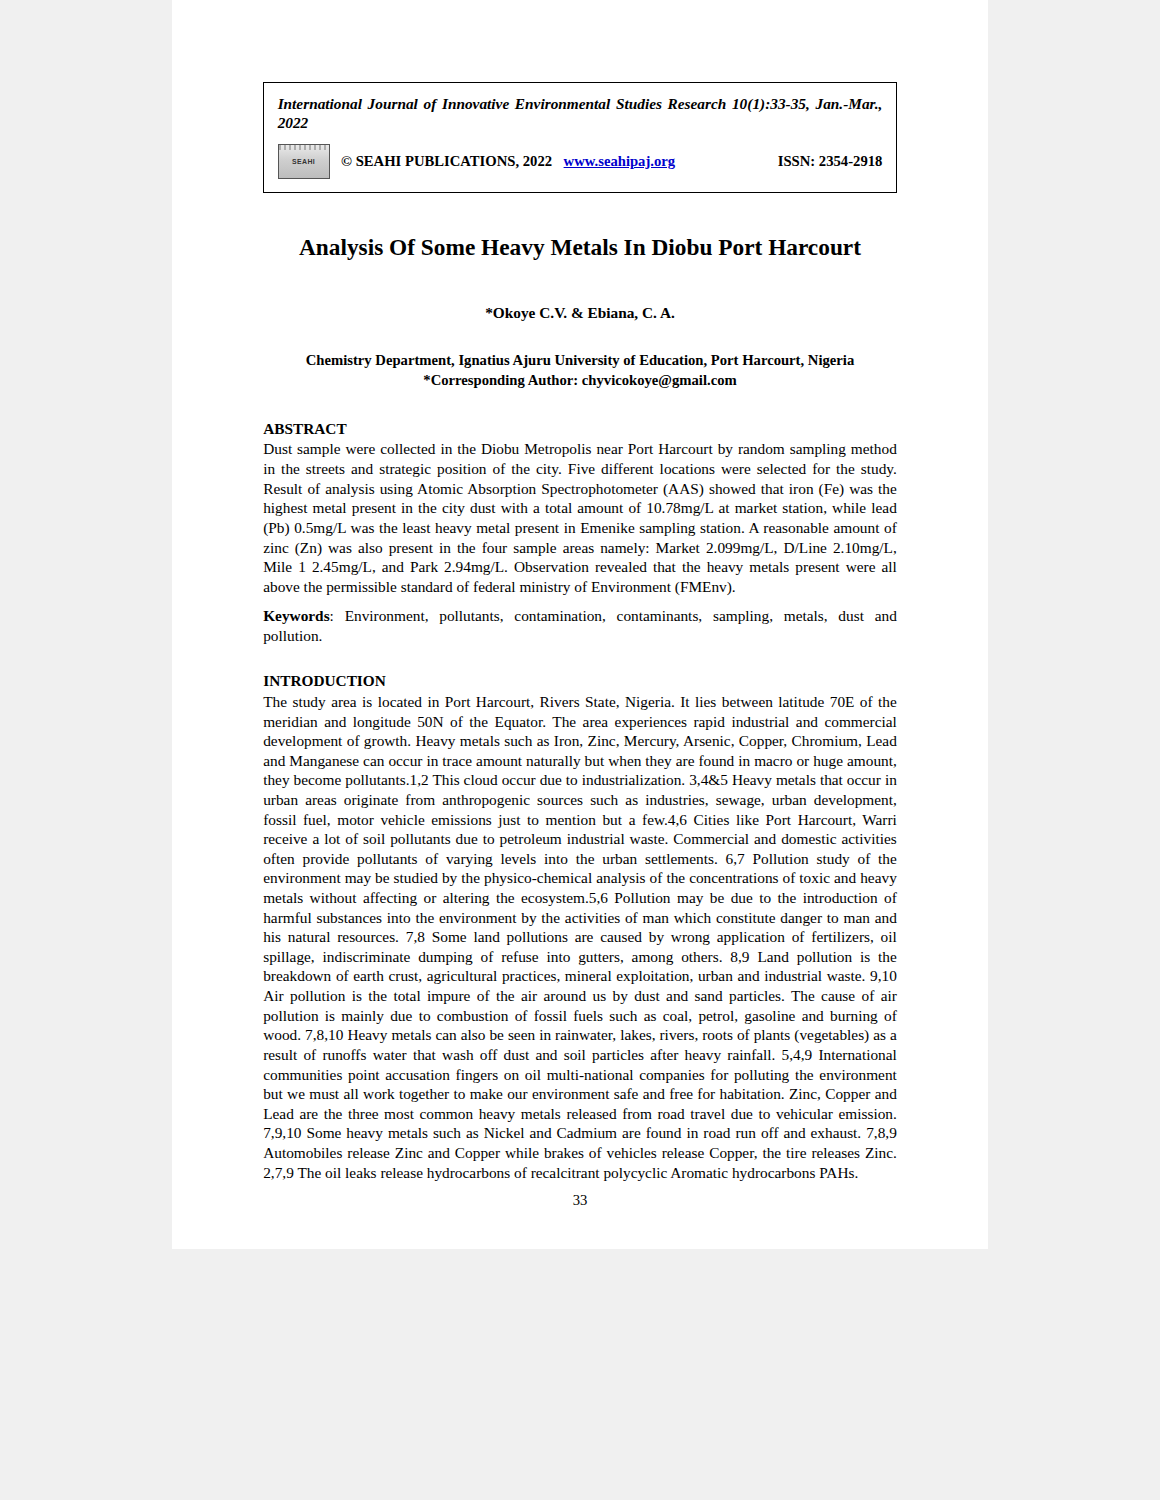International Journal of Innovative Environmental Studies Research 10(1):33-35, Jan.-Mar., 2022
© SEAHI PUBLICATIONS, 2022 www.seahipaj.org ISSN: 2354-2918
Analysis Of Some Heavy Metals In Diobu Port Harcourt
*Okoye C.V. & Ebiana, C. A.
Chemistry Department, Ignatius Ajuru University of Education, Port Harcourt, Nigeria *Corresponding Author: chyvicokoye@gmail.com
Abstract
Dust sample were collected in the Diobu Metropolis near Port Harcourt by random sampling method in the streets and strategic position of the city. Five different locations were selected for the study. Result of analysis using Atomic Absorption Spectrophotometer (AAS) showed that iron (Fe) was the highest metal present in the city dust with a total amount of 10.78mg/L at market station, while lead (Pb) 0.5mg/L was the least heavy metal present in Emenike sampling station. A reasonable amount of zinc (Zn) was also present in the four sample areas namely: Market 2.099mg/L, D/Line 2.10mg/L, Mile 1 2.45mg/L, and Park 2.94mg/L. Observation revealed that the heavy metals present were all above the permissible standard of federal ministry of Environment (FMEnv).
Keywords: Environment, pollutants, contamination, contaminants, sampling, metals, dust and pollution.
Introduction
The study area is located in Port Harcourt, Rivers State, Nigeria. It lies between latitude 70E of the meridian and longitude 50N of the Equator. The area experiences rapid industrial and commercial development of growth. Heavy metals such as Iron, Zinc, Mercury, Arsenic, Copper, Chromium, Lead and Manganese can occur in trace amount naturally but when they are found in macro or huge amount, they become pollutants.1,2 This cloud occur due to industrialization. 3,4&5 Heavy metals that occur in urban areas originate from anthropogenic sources such as industries, sewage, urban development, fossil fuel, motor vehicle emissions just to mention but a few.4,6 Cities like Port Harcourt, Warri receive a lot of soil pollutants due to petroleum industrial waste. Commercial and domestic activities often provide pollutants of varying levels into the urban settlements. 6,7 Pollution study of the environment may be studied by the physico-chemical analysis of the concentrations of toxic and heavy metals without affecting or altering the ecosystem.5,6 Pollution may be due to the introduction of harmful substances into the environment by the activities of man which constitute danger to man and his natural resources. 7,8 Some land pollutions are caused by wrong application of fertilizers, oil spillage, indiscriminate dumping of refuse into gutters, among others. 8,9 Land pollution is the breakdown of earth crust, agricultural practices, mineral exploitation, urban and industrial waste. 9,10 Air pollution is the total impure of the air around us by dust and sand particles. The cause of air pollution is mainly due to combustion of fossil fuels such as coal, petrol, gasoline and burning of wood. 7,8,10 Heavy metals can also be seen in rainwater, lakes, rivers, roots of plants (vegetables) as a result of runoffs water that wash off dust and soil particles after heavy rainfall. 5,4,9 International communities point accusation fingers on oil multi-national companies for polluting the environment but we must all work together to make our environment safe and free for habitation. Zinc, Copper and Lead are the three most common heavy metals released from road travel due to vehicular emission. 7,9,10 Some heavy metals such as Nickel and Cadmium are found in road run off and exhaust. 7,8,9 Automobiles release Zinc and Copper while brakes of vehicles release Copper, the tire releases Zinc. 2,7,9 The oil leaks release hydrocarbons of recalcitrant polycyclic Aromatic hydrocarbons PAHs.
33